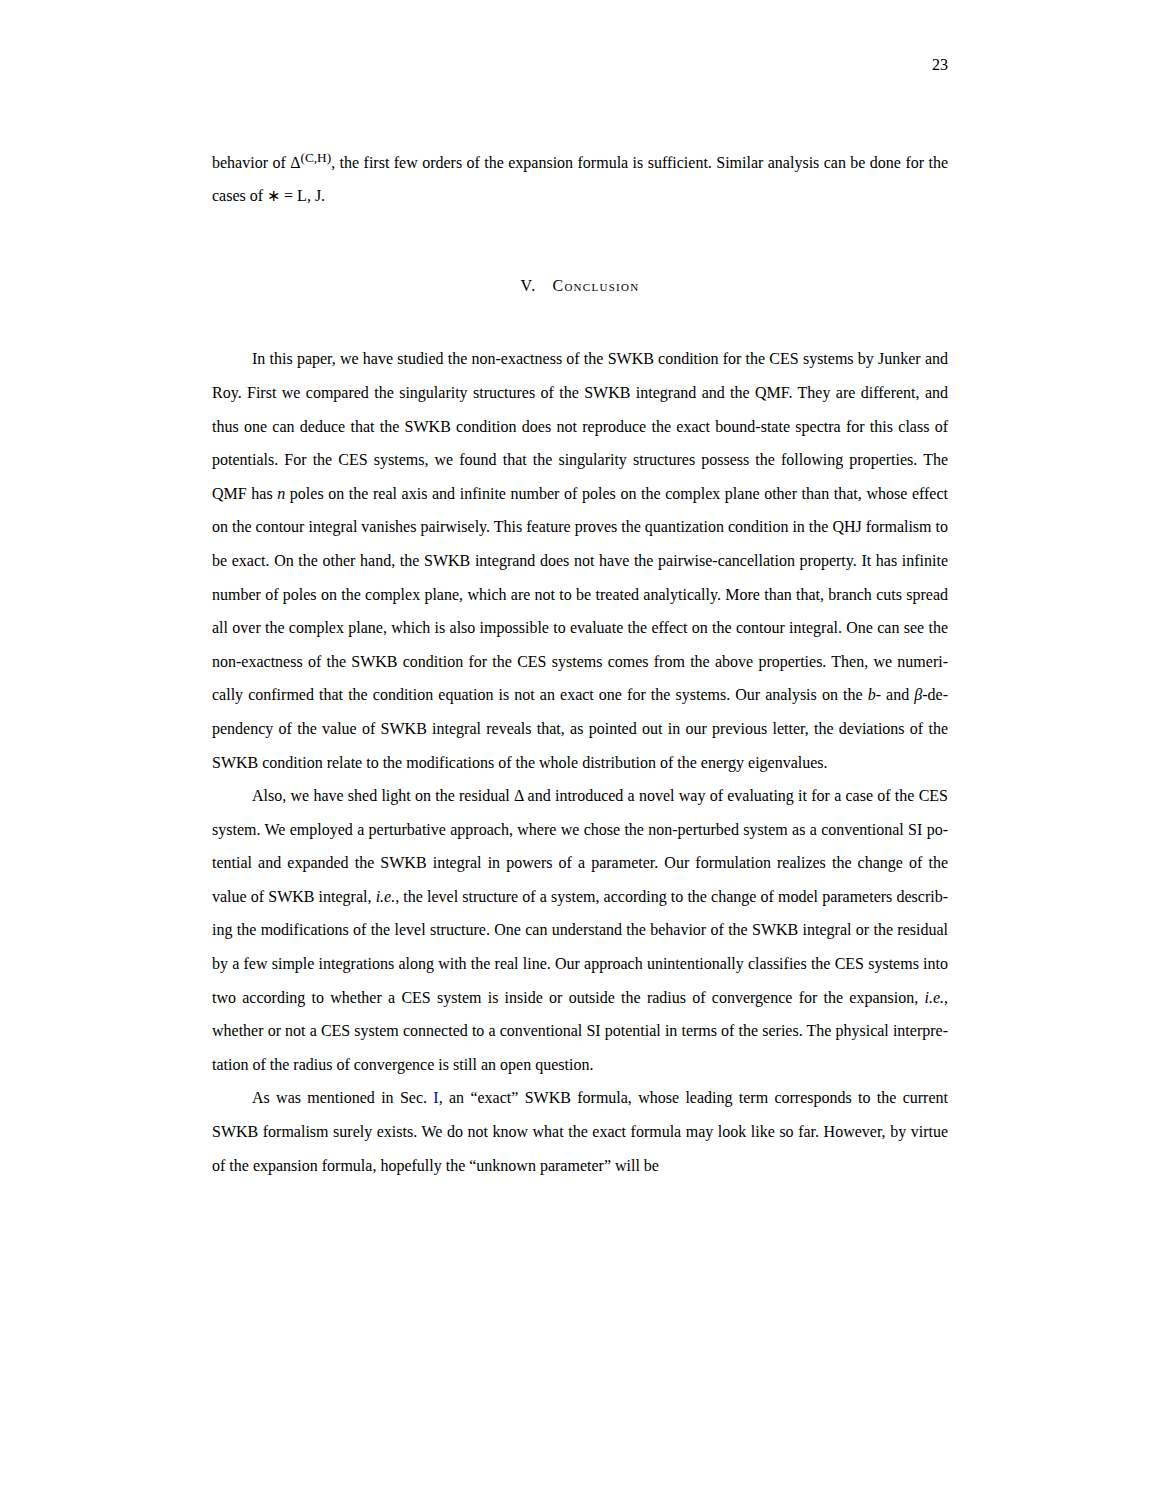23
behavior of Δ(C,H), the first few orders of the expansion formula is sufficient. Similar analysis can be done for the cases of ∗ = L, J.
V. Conclusion
In this paper, we have studied the non-exactness of the SWKB condition for the CES systems by Junker and Roy. First we compared the singularity structures of the SWKB integrand and the QMF. They are different, and thus one can deduce that the SWKB condition does not reproduce the exact bound-state spectra for this class of potentials. For the CES systems, we found that the singularity structures possess the following properties. The QMF has n poles on the real axis and infinite number of poles on the complex plane other than that, whose effect on the contour integral vanishes pairwisely. This feature proves the quantization condition in the QHJ formalism to be exact. On the other hand, the SWKB integrand does not have the pairwise-cancellation property. It has infinite number of poles on the complex plane, which are not to be treated analytically. More than that, branch cuts spread all over the complex plane, which is also impossible to evaluate the effect on the contour integral. One can see the non-exactness of the SWKB condition for the CES systems comes from the above properties. Then, we numerically confirmed that the condition equation is not an exact one for the systems. Our analysis on the b- and β-dependency of the value of SWKB integral reveals that, as pointed out in our previous letter, the deviations of the SWKB condition relate to the modifications of the whole distribution of the energy eigenvalues.
Also, we have shed light on the residual Δ and introduced a novel way of evaluating it for a case of the CES system. We employed a perturbative approach, where we chose the non-perturbed system as a conventional SI potential and expanded the SWKB integral in powers of a parameter. Our formulation realizes the change of the value of SWKB integral, i.e., the level structure of a system, according to the change of model parameters describing the modifications of the level structure. One can understand the behavior of the SWKB integral or the residual by a few simple integrations along with the real line. Our approach unintentionally classifies the CES systems into two according to whether a CES system is inside or outside the radius of convergence for the expansion, i.e., whether or not a CES system connected to a conventional SI potential in terms of the series. The physical interpretation of the radius of convergence is still an open question.
As was mentioned in Sec. I, an “exact” SWKB formula, whose leading term corresponds to the current SWKB formalism surely exists. We do not know what the exact formula may look like so far. However, by virtue of the expansion formula, hopefully the “unknown parameter” will be